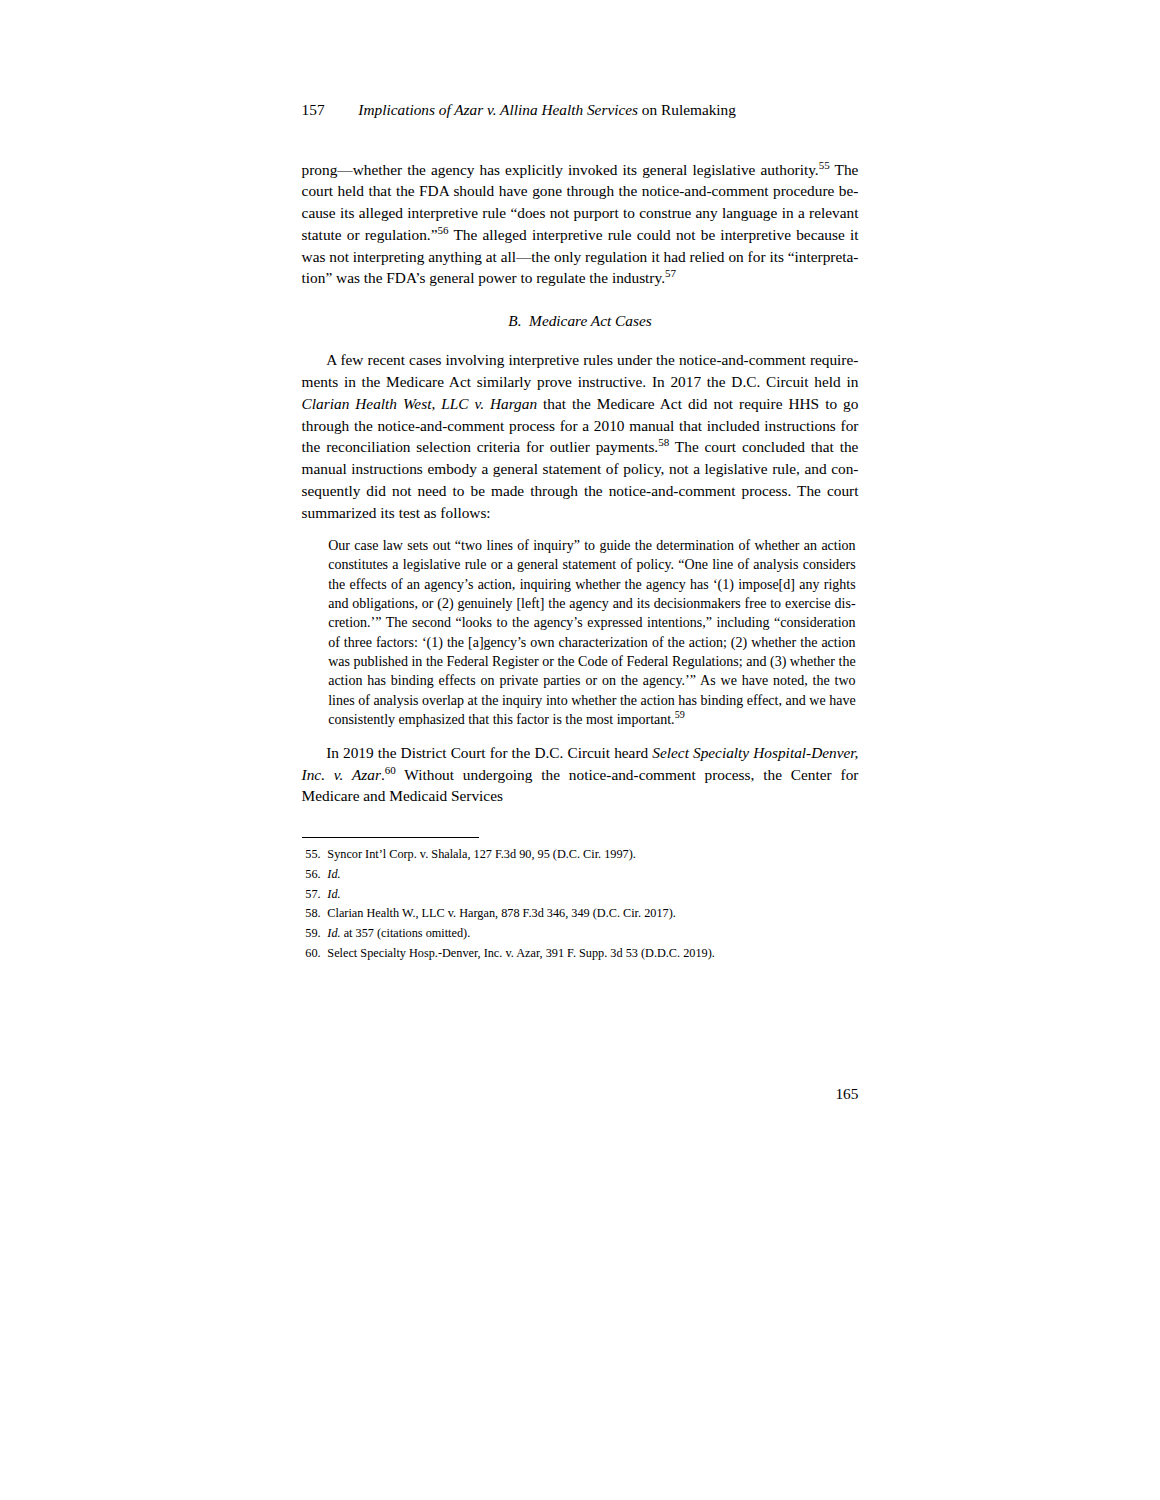157 Implications of Azar v. Allina Health Services on Rulemaking
prong—whether the agency has explicitly invoked its general legislative authority.55 The court held that the FDA should have gone through the notice-and-comment procedure because its alleged interpretive rule “does not purport to construe any language in a relevant statute or regulation.”56 The alleged interpretive rule could not be interpretive because it was not interpreting anything at all—the only regulation it had relied on for its “interpretation” was the FDA’s general power to regulate the industry.57
B. Medicare Act Cases
A few recent cases involving interpretive rules under the notice-and-comment requirements in the Medicare Act similarly prove instructive. In 2017 the D.C. Circuit held in Clarian Health West, LLC v. Hargan that the Medicare Act did not require HHS to go through the notice-and-comment process for a 2010 manual that included instructions for the reconciliation selection criteria for outlier payments.58 The court concluded that the manual instructions embody a general statement of policy, not a legislative rule, and consequently did not need to be made through the notice-and-comment process. The court summarized its test as follows:
Our case law sets out “two lines of inquiry” to guide the determination of whether an action constitutes a legislative rule or a general statement of policy. “One line of analysis considers the effects of an agency’s action, inquiring whether the agency has ‘(1) impose[d] any rights and obligations, or (2) genuinely [left] the agency and its decisionmakers free to exercise discretion.’” The second “looks to the agency’s expressed intentions,” including “consideration of three factors: ‘(1) the [a]gency’s own characterization of the action; (2) whether the action was published in the Federal Register or the Code of Federal Regulations; and (3) whether the action has binding effects on private parties or on the agency.’” As we have noted, the two lines of analysis overlap at the inquiry into whether the action has binding effect, and we have consistently emphasized that this factor is the most important.59
In 2019 the District Court for the D.C. Circuit heard Select Specialty Hospital-Denver, Inc. v. Azar.60 Without undergoing the notice-and-comment process, the Center for Medicare and Medicaid Services
55. Syncor Int’l Corp. v. Shalala, 127 F.3d 90, 95 (D.C. Cir. 1997).
56. Id.
57. Id.
58. Clarian Health W., LLC v. Hargan, 878 F.3d 346, 349 (D.C. Cir. 2017).
59. Id. at 357 (citations omitted).
60. Select Specialty Hosp.-Denver, Inc. v. Azar, 391 F. Supp. 3d 53 (D.D.C. 2019).
165